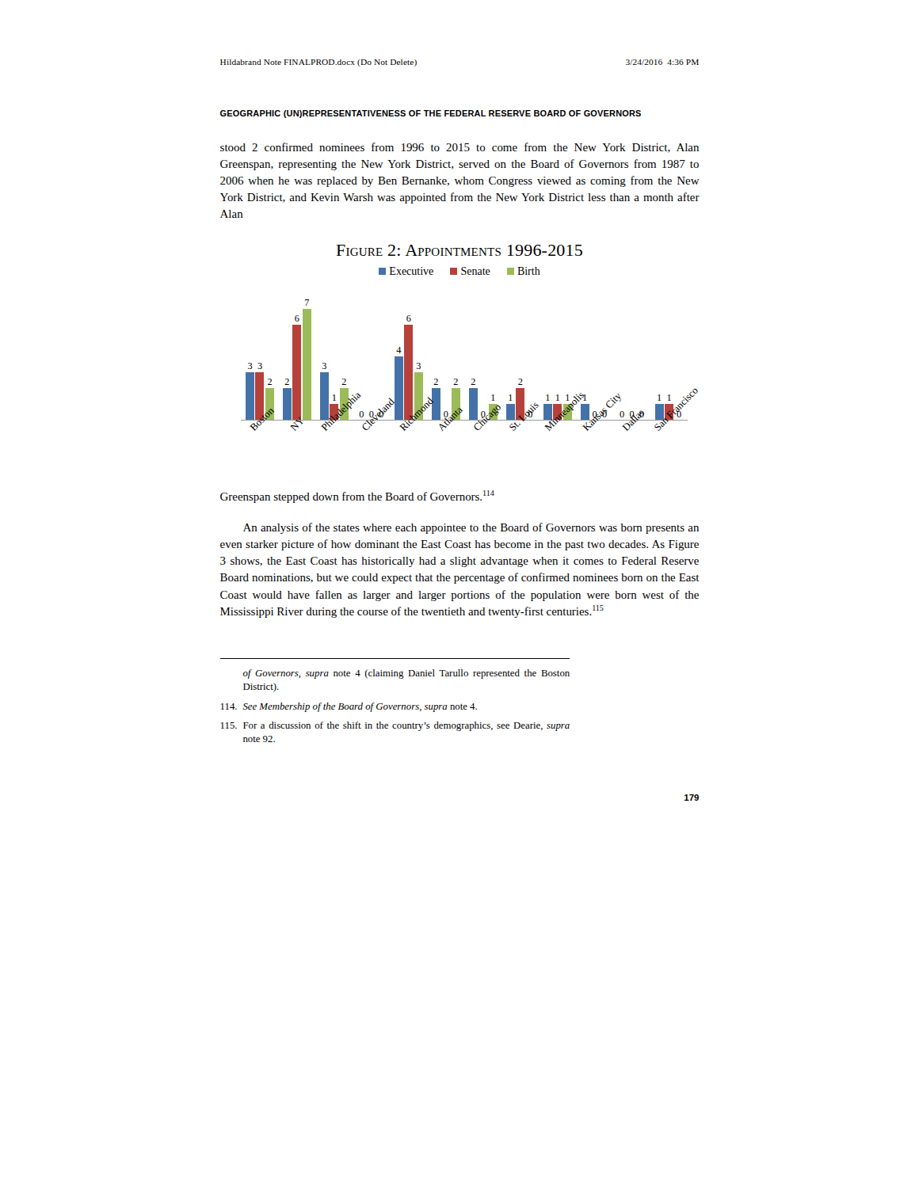Hildabrand Note FINALPROD.docx (Do Not Delete)
3/24/2016 4:36 PM
Geographic (Un)representativeness of the Federal Reserve Board of Governors
stood 2 confirmed nominees from 1996 to 2015 to come from the New York District, Alan Greenspan, representing the New York District, served on the Board of Governors from 1987 to 2006 when he was replaced by Ben Bernanke, whom Congress viewed as coming from the New York District, and Kevin Warsh was appointed from the New York District less than a month after Alan
Figure 2: Appointments 1996-2015
Executive Senate Birth
3
3
2
2
6
7
3
1
2
0
0
0
4
6
3
2
0
2
2
0
1
1
2
0
1
1
1
1
0
0
0
0
0
1
1
0
Boston
NY
Philadelphia
Cleveland
Richmond
Atlanta
Chicago
St. Louis
Minneapolis
Kansas City
Dallas
San Francisco
Greenspan stepped down from the Board of Governors.114
An analysis of the states where each appointee to the Board of Governors was born presents an even starker picture of how dominant the East Coast has become in the past two decades. As Figure 3 shows, the East Coast has historically had a slight advantage when it comes to Federal Reserve Board nominations, but we could expect that the percentage of confirmed nominees born on the East Coast would have fallen as larger and larger portions of the population were born west of the Mississippi River during the course of the twentieth and twenty-first centuries.115
of Governors, supra note 4 (claiming Daniel Tarullo represented the Boston District).
114. See Membership of the Board of Governors, supra note 4.
115. For a discussion of the shift in the country’s demographics, see Dearie, supra note 92.
179